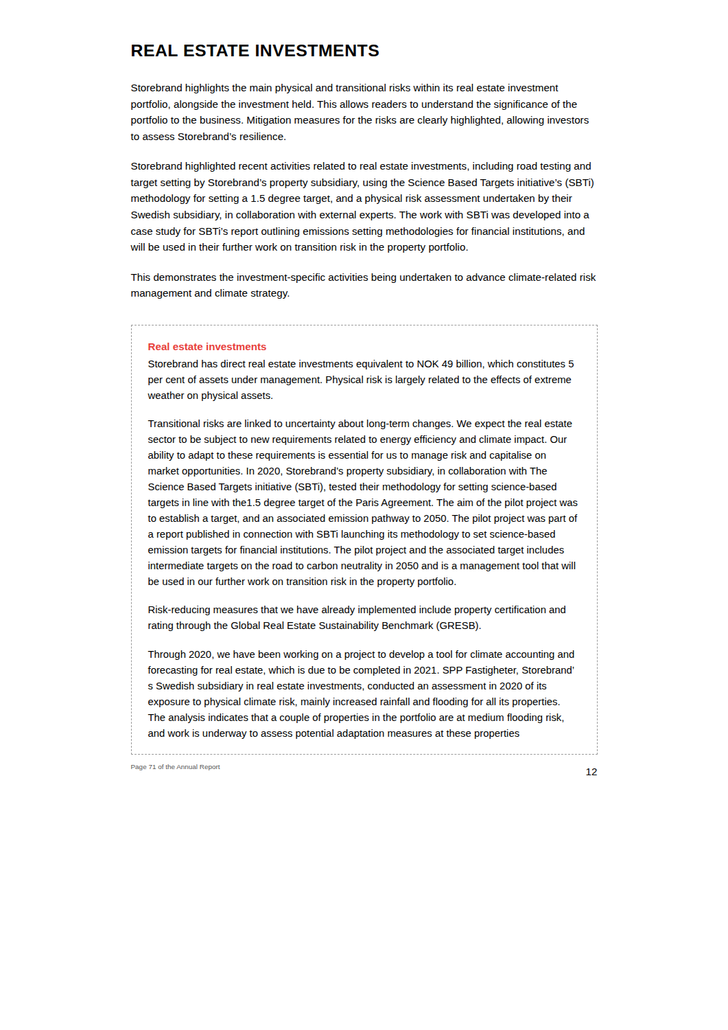REAL ESTATE INVESTMENTS
Storebrand highlights the main physical and transitional risks within its real estate investment portfolio, alongside the investment held. This allows readers to understand the significance of the portfolio to the business. Mitigation measures for the risks are clearly highlighted, allowing investors to assess Storebrand’s resilience.
Storebrand highlighted recent activities related to real estate investments, including road testing and target setting by Storebrand’s property subsidiary, using the Science Based Targets initiative’s (SBTi) methodology for setting a 1.5 degree target, and a physical risk assessment undertaken by their Swedish subsidiary, in collaboration with external experts. The work with SBTi was developed into a case study for SBTi’s report outlining emissions setting methodologies for financial institutions, and will be used in their further work on transition risk in the property portfolio.
This demonstrates the investment-specific activities being undertaken to advance climate-related risk management and climate strategy.
Real estate investments
Storebrand has direct real estate investments equivalent to NOK 49 billion, which constitutes 5 per cent of assets under management. Physical risk is largely related to the effects of extreme weather on physical assets.
Transitional risks are linked to uncertainty about long-term changes. We expect the real estate sector to be subject to new requirements related to energy efficiency and climate impact. Our ability to adapt to these requirements is essential for us to manage risk and capitalise on market opportunities. In 2020, Storebrand’s property subsidiary, in collaboration with The Science Based Targets initiative (SBTi), tested their methodology for setting science-based targets in line with the1.5 degree target of the Paris Agreement. The aim of the pilot project was to establish a target, and an associated emission pathway to 2050. The pilot project was part of a report published in connection with SBTi launching its methodology to set science-based emission targets for financial institutions. The pilot project and the associated target includes intermediate targets on the road to carbon neutrality in 2050 and is a management tool that will be used in our further work on transition risk in the property portfolio.
Risk-reducing measures that we have already implemented include property certification and rating through the Global Real Estate Sustainability Benchmark (GRESB).
Through 2020, we have been working on a project to develop a tool for climate accounting and forecasting for real estate, which is due to be completed in 2021. SPP Fastigheter, Storebrand’ s Swedish subsidiary in real estate investments, conducted an assessment in 2020 of its exposure to physical climate risk, mainly increased rainfall and flooding for all its properties. The analysis indicates that a couple of properties in the portfolio are at medium flooding risk, and work is underway to assess potential adaptation measures at these properties
Page 71 of the Annual Report
12